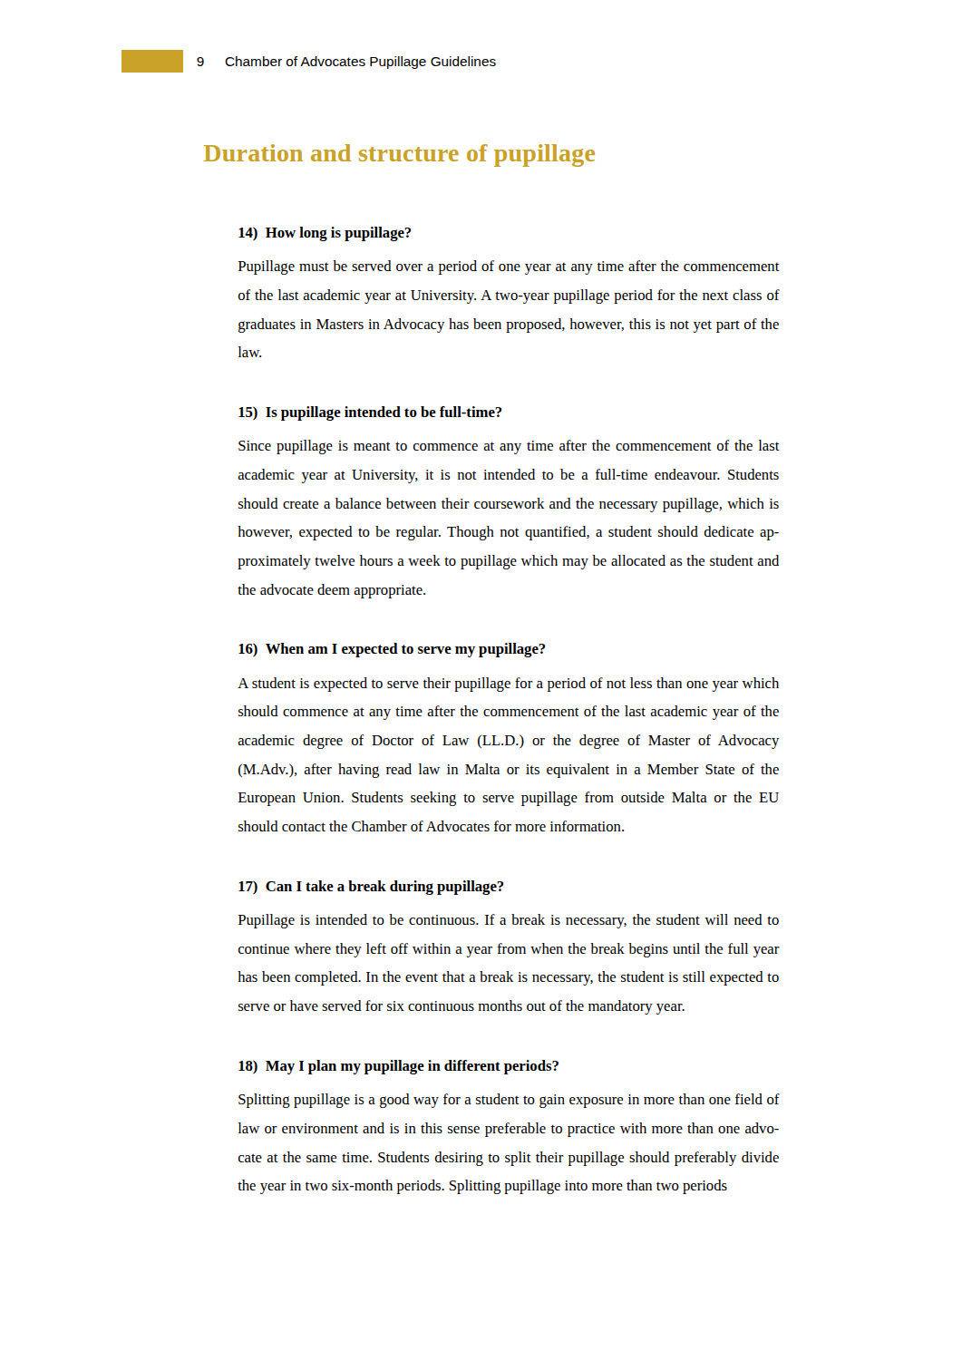9
Chamber of Advocates Pupillage Guidelines
Duration and structure of pupillage
14) How long is pupillage?
Pupillage must be served over a period of one year at any time after the commencement of the last academic year at University. A two-year pupillage period for the next class of graduates in Masters in Advocacy has been proposed, however, this is not yet part of the law.
15) Is pupillage intended to be full-time?
Since pupillage is meant to commence at any time after the commencement of the last academic year at University, it is not intended to be a full-time endeavour. Students should create a balance between their coursework and the necessary pupillage, which is however, expected to be regular. Though not quantified, a student should dedicate approximately twelve hours a week to pupillage which may be allocated as the student and the advocate deem appropriate.
16) When am I expected to serve my pupillage?
A student is expected to serve their pupillage for a period of not less than one year which should commence at any time after the commencement of the last academic year of the academic degree of Doctor of Law (LL.D.) or the degree of Master of Advocacy (M.Adv.), after having read law in Malta or its equivalent in a Member State of the European Union. Students seeking to serve pupillage from outside Malta or the EU should contact the Chamber of Advocates for more information.
17) Can I take a break during pupillage?
Pupillage is intended to be continuous. If a break is necessary, the student will need to continue where they left off within a year from when the break begins until the full year has been completed. In the event that a break is necessary, the student is still expected to serve or have served for six continuous months out of the mandatory year.
18) May I plan my pupillage in different periods?
Splitting pupillage is a good way for a student to gain exposure in more than one field of law or environment and is in this sense preferable to practice with more than one advocate at the same time. Students desiring to split their pupillage should preferably divide the year in two six-month periods. Splitting pupillage into more than two periods